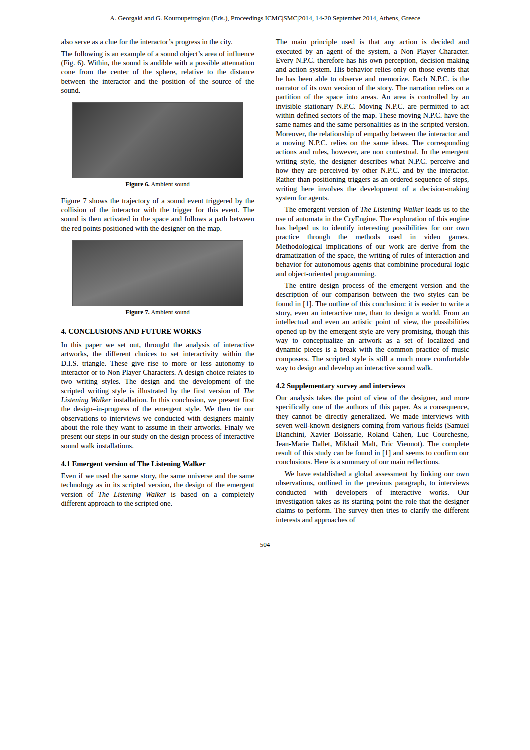A. Georgaki and G. Kouroupetroglou (Eds.), Proceedings ICMC|SMC|2014, 14-20 September 2014, Athens, Greece
also serve as a clue for the interactor’s progress in the city.
The following is an example of a sound object’s area of influence (Fig. 6). Within, the sound is audible with a possible attenuation cone from the center of the sphere, relative to the distance between the interactor and the position of the source of the sound.
Figure 6. Ambient sound
Figure 7 shows the trajectory of a sound event triggered by the collision of the interactor with the trigger for this event. The sound is then activated in the space and follows a path between the red points positioned with the designer on the map.
Figure 7. Ambient sound
4. Conclusions and Future Works
In this paper we set out, throught the analysis of interactive artworks, the different choices to set interactivity within the D.I.S. triangle. These give rise to more or less autonomy to interactor or to Non Player Characters. A design choice relates to two writing styles. The design and the development of the scripted writing style is illustrated by the first version of The Listening Walker installation. In this conclusion, we present first the design–in-progress of the emergent style. We then tie our observations to interviews we conducted with designers mainly about the role they want to assume in their artworks. Finaly we present our steps in our study on the design process of interactive sound walk installations.
4.1 Emergent version of The Listening Walker
Even if we used the same story, the same universe and the same technology as in its scripted version, the design of the emergent version of The Listening Walker is based on a completely different approach to the scripted one.
The main principle used is that any action is decided and executed by an agent of the system, a Non Player Character. Every N.P.C. therefore has his own perception, decision making and action system. His behavior relies only on those events that he has been able to observe and memorize. Each N.P.C. is the narrator of its own version of the story. The narration relies on a partition of the space into areas. An area is controlled by an invisible stationary N.P.C. Moving N.P.C. are permitted to act within defined sectors of the map. These moving N.P.C. have the same names and the same personalities as in the scripted version. Moreover, the relationship of empathy between the interactor and a moving N.P.C. relies on the same ideas. The corresponding actions and rules, however, are non contextual. In the emergent writing style, the designer describes what N.P.C. perceive and how they are perceived by other N.P.C. and by the interactor. Rather than positioning triggers as an ordered sequence of steps, writing here involves the development of a decision-making system for agents.
The emergent version of The Listening Walker leads us to the use of automata in the CryEngine. The exploration of this engine has helped us to identify interesting possibilities for our own practice through the methods used in video games. Methodological implications of our work are derive from the dramatization of the space, the writing of rules of interaction and behavior for autonomous agents that combinine procedural logic and object-oriented programming.
The entire design process of the emergent version and the description of our comparison between the two styles can be found in [1]. The outline of this conclusion: it is easier to write a story, even an interactive one, than to design a world. From an intellectual and even an artistic point of view, the possibilities opened up by the emergent style are very promising, though this way to conceptualize an artwork as a set of localized and dynamic pieces is a break with the common practice of music composers. The scripted style is still a much more comfortable way to design and develop an interactive sound walk.
4.2 Supplementary survey and interviews
Our analysis takes the point of view of the designer, and more specifically one of the authors of this paper. As a consequence, they cannot be directly generalized. We made interviews with seven well-known designers coming from various fields (Samuel Bianchini, Xavier Boissarie, Roland Cahen, Luc Courchesne, Jean-Marie Dallet, Mikhail Malt, Eric Viennot). The complete result of this study can be found in [1] and seems to confirm our conclusions. Here is a summary of our main reflections.
We have established a global assessment by linking our own observations, outlined in the previous paragraph, to interviews conducted with developers of interactive works. Our investigation takes as its starting point the role that the designer claims to perform. The survey then tries to clarify the different interests and approaches of
- 504 -